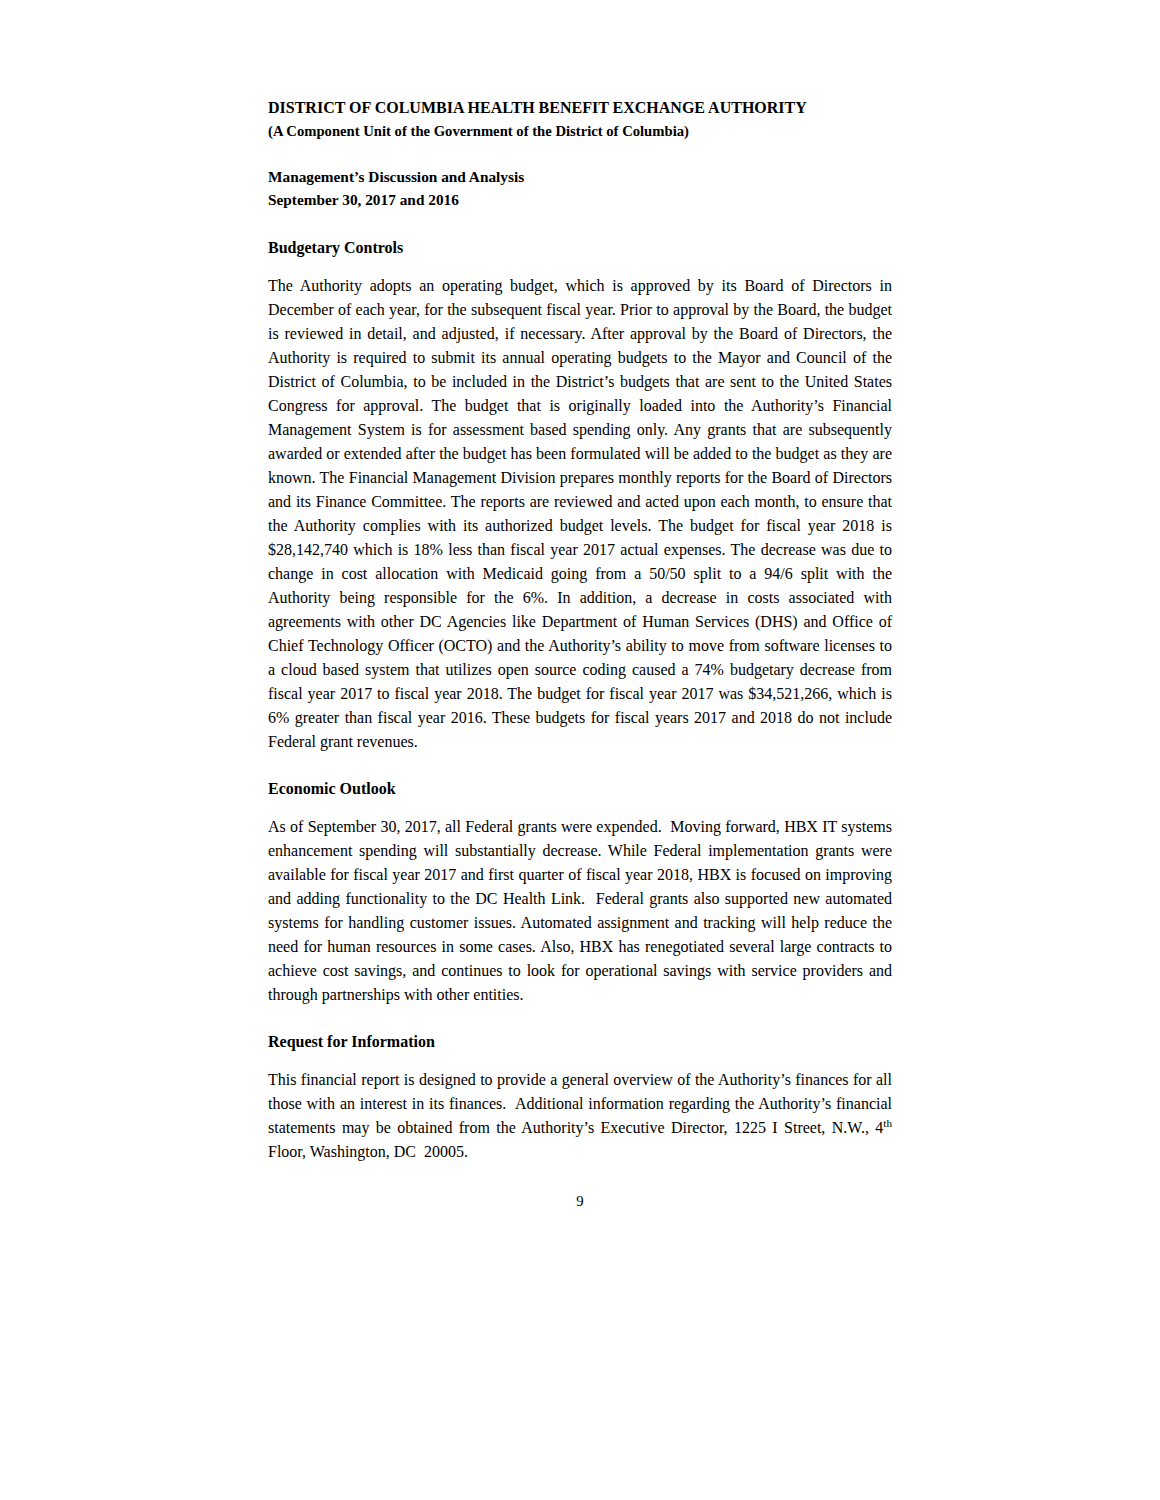District of Columbia Health Benefit Exchange Authority
(A Component Unit of the Government of the District of Columbia)
Management’s Discussion and Analysis
September 30, 2017 and 2016
Budgetary Controls
The Authority adopts an operating budget, which is approved by its Board of Directors in December of each year, for the subsequent fiscal year. Prior to approval by the Board, the budget is reviewed in detail, and adjusted, if necessary. After approval by the Board of Directors, the Authority is required to submit its annual operating budgets to the Mayor and Council of the District of Columbia, to be included in the District’s budgets that are sent to the United States Congress for approval. The budget that is originally loaded into the Authority’s Financial Management System is for assessment based spending only. Any grants that are subsequently awarded or extended after the budget has been formulated will be added to the budget as they are known. The Financial Management Division prepares monthly reports for the Board of Directors and its Finance Committee. The reports are reviewed and acted upon each month, to ensure that the Authority complies with its authorized budget levels. The budget for fiscal year 2018 is $28,142,740 which is 18% less than fiscal year 2017 actual expenses. The decrease was due to change in cost allocation with Medicaid going from a 50/50 split to a 94/6 split with the Authority being responsible for the 6%. In addition, a decrease in costs associated with agreements with other DC Agencies like Department of Human Services (DHS) and Office of Chief Technology Officer (OCTO) and the Authority’s ability to move from software licenses to a cloud based system that utilizes open source coding caused a 74% budgetary decrease from fiscal year 2017 to fiscal year 2018. The budget for fiscal year 2017 was $34,521,266, which is 6% greater than fiscal year 2016. These budgets for fiscal years 2017 and 2018 do not include Federal grant revenues.
Economic Outlook
As of September 30, 2017, all Federal grants were expended. Moving forward, HBX IT systems enhancement spending will substantially decrease. While Federal implementation grants were available for fiscal year 2017 and first quarter of fiscal year 2018, HBX is focused on improving and adding functionality to the DC Health Link. Federal grants also supported new automated systems for handling customer issues. Automated assignment and tracking will help reduce the need for human resources in some cases. Also, HBX has renegotiated several large contracts to achieve cost savings, and continues to look for operational savings with service providers and through partnerships with other entities.
Request for Information
This financial report is designed to provide a general overview of the Authority’s finances for all those with an interest in its finances. Additional information regarding the Authority’s financial statements may be obtained from the Authority’s Executive Director, 1225 I Street, N.W., 4th Floor, Washington, DC 20005.
9